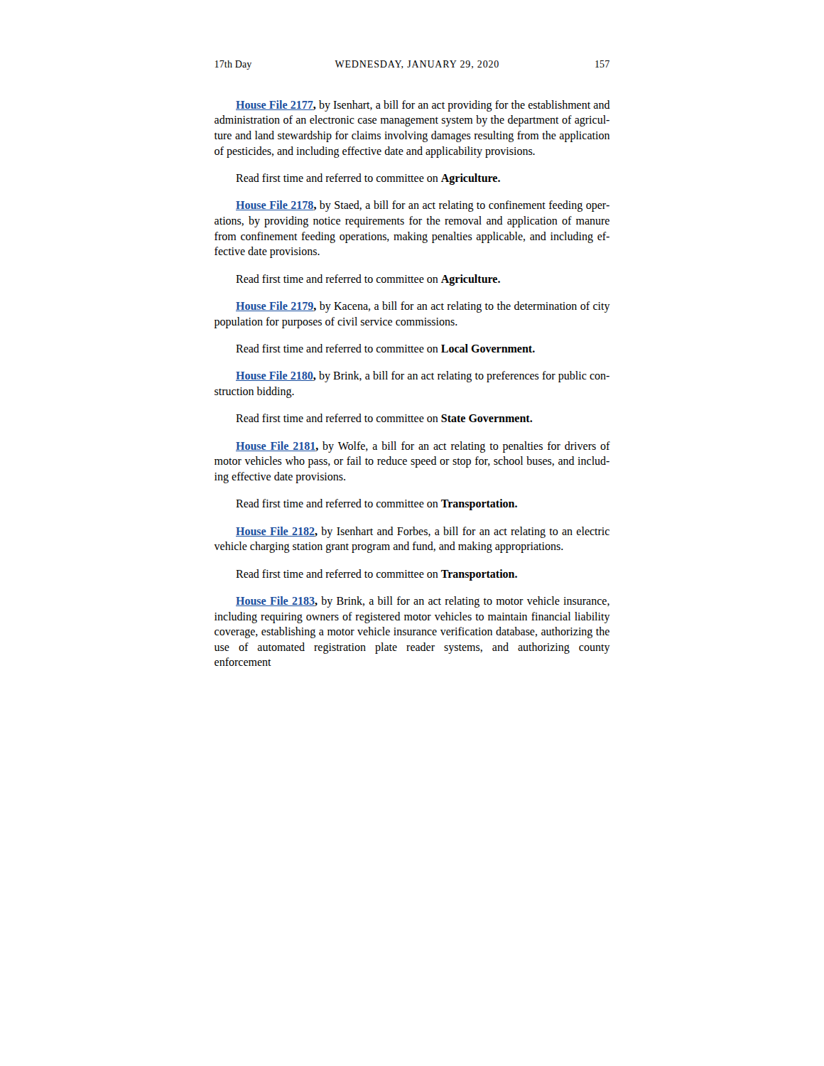17th Day WEDNESDAY, JANUARY 29, 2020 157
House File 2177, by Isenhart, a bill for an act providing for the establishment and administration of an electronic case management system by the department of agriculture and land stewardship for claims involving damages resulting from the application of pesticides, and including effective date and applicability provisions.
Read first time and referred to committee on Agriculture.
House File 2178, by Staed, a bill for an act relating to confinement feeding operations, by providing notice requirements for the removal and application of manure from confinement feeding operations, making penalties applicable, and including effective date provisions.
Read first time and referred to committee on Agriculture.
House File 2179, by Kacena, a bill for an act relating to the determination of city population for purposes of civil service commissions.
Read first time and referred to committee on Local Government.
House File 2180, by Brink, a bill for an act relating to preferences for public construction bidding.
Read first time and referred to committee on State Government.
House File 2181, by Wolfe, a bill for an act relating to penalties for drivers of motor vehicles who pass, or fail to reduce speed or stop for, school buses, and including effective date provisions.
Read first time and referred to committee on Transportation.
House File 2182, by Isenhart and Forbes, a bill for an act relating to an electric vehicle charging station grant program and fund, and making appropriations.
Read first time and referred to committee on Transportation.
House File 2183, by Brink, a bill for an act relating to motor vehicle insurance, including requiring owners of registered motor vehicles to maintain financial liability coverage, establishing a motor vehicle insurance verification database, authorizing the use of automated registration plate reader systems, and authorizing county enforcement